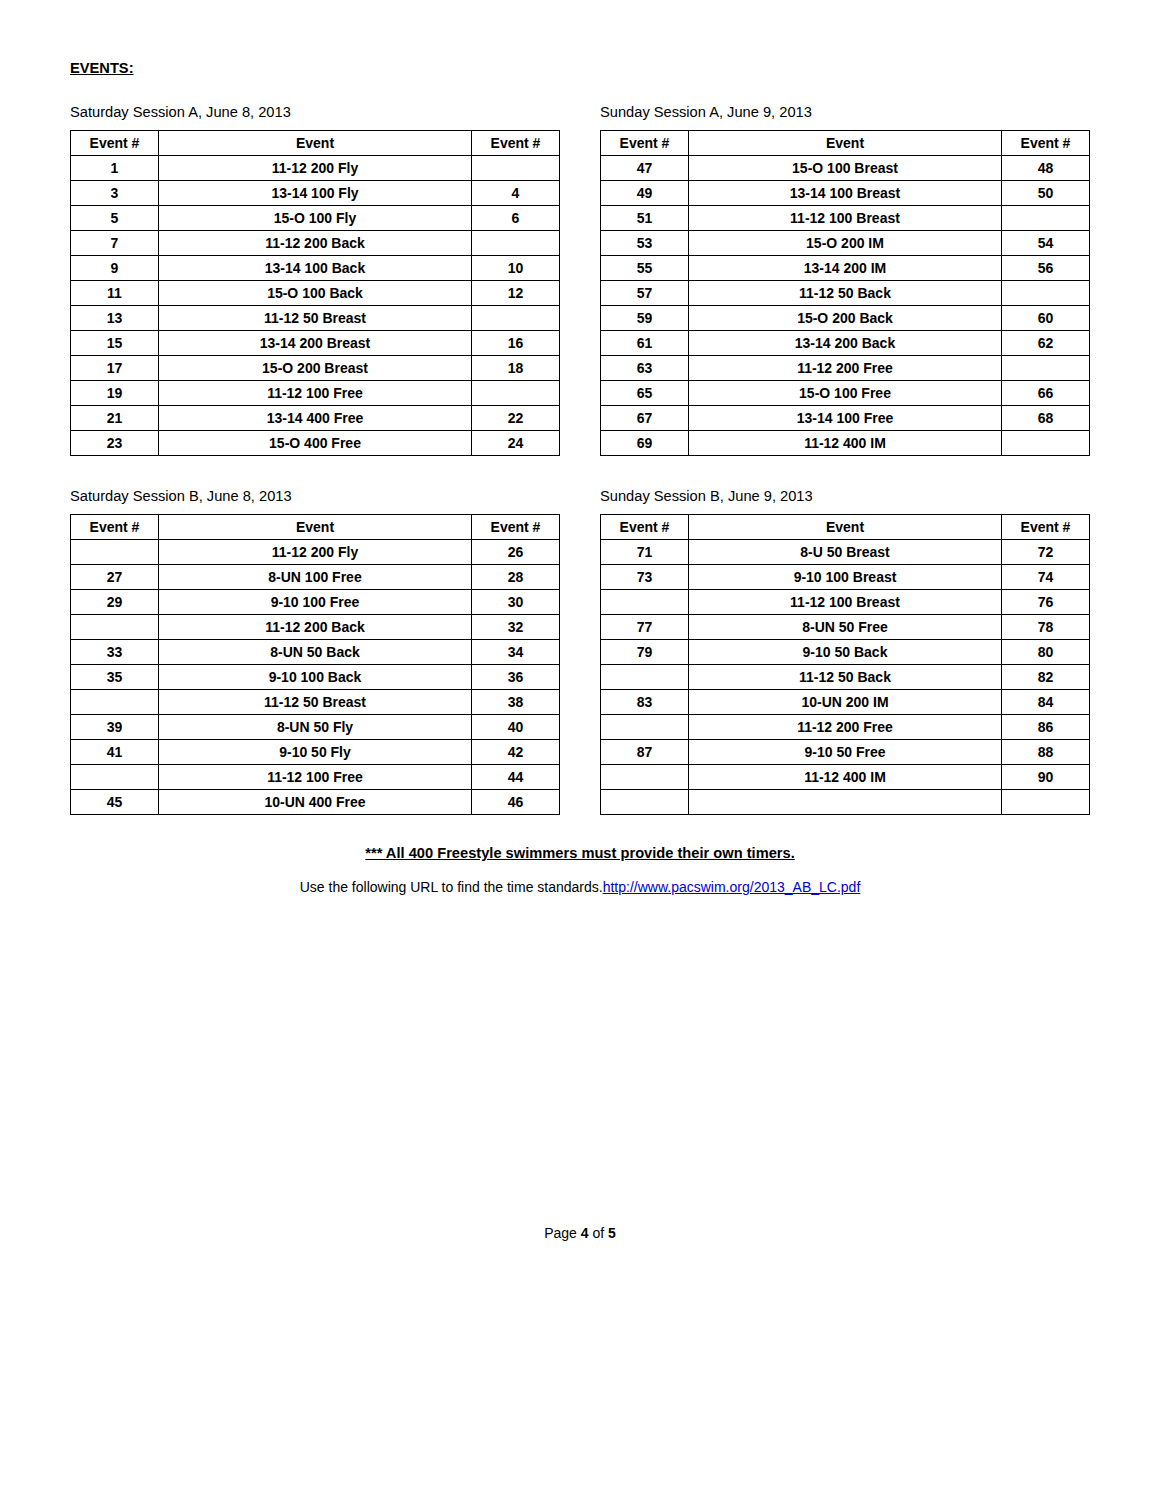EVENTS:
Saturday Session A, June 8, 2013
| Event # | Event | Event # |
| --- | --- | --- |
| 1 | 11-12 200 Fly | |
| 3 | 13-14 100 Fly | 4 |
| 5 | 15-O 100 Fly | 6 |
| 7 | 11-12 200 Back | |
| 9 | 13-14 100 Back | 10 |
| 11 | 15-O 100 Back | 12 |
| 13 | 11-12 50 Breast | |
| 15 | 13-14 200 Breast | 16 |
| 17 | 15-O 200 Breast | 18 |
| 19 | 11-12 100 Free | |
| 21 | 13-14 400 Free | 22 |
| 23 | 15-O 400 Free | 24 |
Sunday Session A, June 9, 2013
| Event # | Event | Event # |
| --- | --- | --- |
| 47 | 15-O 100 Breast | 48 |
| 49 | 13-14 100 Breast | 50 |
| 51 | 11-12 100 Breast | |
| 53 | 15-O 200 IM | 54 |
| 55 | 13-14 200 IM | 56 |
| 57 | 11-12 50 Back | |
| 59 | 15-O 200 Back | 60 |
| 61 | 13-14 200 Back | 62 |
| 63 | 11-12 200 Free | |
| 65 | 15-O 100 Free | 66 |
| 67 | 13-14 100 Free | 68 |
| 69 | 11-12 400 IM | |
Saturday Session B, June 8, 2013
| Event # | Event | Event # |
| --- | --- | --- |
| | 11-12 200 Fly | 26 |
| 27 | 8-UN 100 Free | 28 |
| 29 | 9-10 100 Free | 30 |
| | 11-12 200 Back | 32 |
| 33 | 8-UN 50 Back | 34 |
| 35 | 9-10 100 Back | 36 |
| | 11-12 50 Breast | 38 |
| 39 | 8-UN 50 Fly | 40 |
| 41 | 9-10 50 Fly | 42 |
| | 11-12 100 Free | 44 |
| 45 | 10-UN 400 Free | 46 |
Sunday Session B, June 9, 2013
| Event # | Event | Event # |
| --- | --- | --- |
| 71 | 8-U 50 Breast | 72 |
| 73 | 9-10 100 Breast | 74 |
| | 11-12 100 Breast | 76 |
| 77 | 8-UN 50 Free | 78 |
| 79 | 9-10 50 Back | 80 |
| | 11-12 50 Back | 82 |
| 83 | 10-UN 200 IM | 84 |
| | 11-12 200 Free | 86 |
| 87 | 9-10 50 Free | 88 |
| | 11-12 400 IM | 90 |
*** All 400 Freestyle swimmers must provide their own timers.
Use the following URL to find the time standards.http://www.pacswim.org/2013_AB_LC.pdf
Page 4 of 5